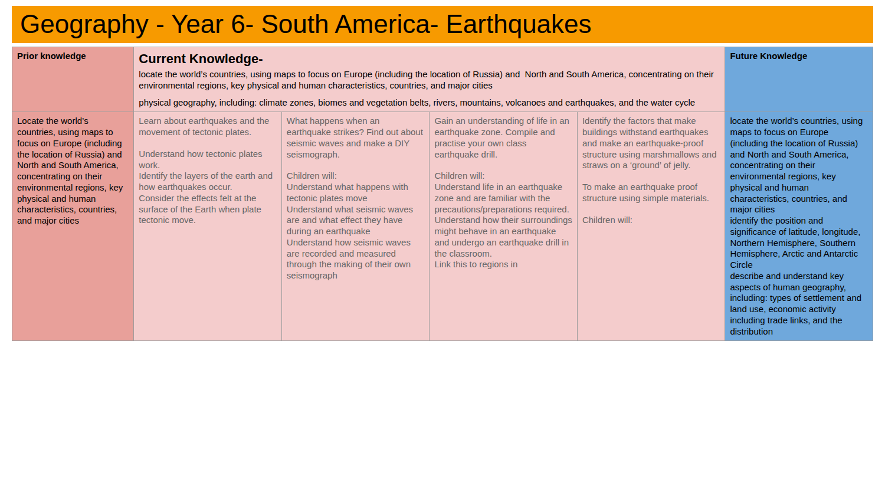Geography - Year 6- South America- Earthquakes
| Prior knowledge | Current Knowledge- locate the world’s countries, using maps to focus on Europe (including the location of Russia) and North and South America, concentrating on their environmental regions, key physical and human characteristics, countries, and major cities physical geography, including: climate zones, biomes and vegetation belts, rivers, mountains, volcanoes and earthquakes, and the water cycle | Future Knowledge |
| Locate the world’s countries, using maps to focus on Europe (including the location of Russia) and North and South America, concentrating on their environmental regions, key physical and human characteristics, countries, and major cities | Learn about earthquakes and the movement of tectonic plates. Understand how tectonic plates work. Identify the layers of the earth and how earthquakes occur. Consider the effects felt at the surface of the Earth when plate tectonic move. | What happens when an earthquake strikes? Find out about seismic waves and make a DIY seismograph. Children will: Understand what happens with tectonic plates move Understand what seismic waves are and what effect they have during an earthquake Understand how seismic waves are recorded and measured through the making of their own seismograph | Gain an understanding of life in an earthquake zone. Compile and practise your own class earthquake drill. Children will: Understand life in an earthquake zone and are familiar with the precautions/preparations required. Understand how their surroundings might behave in an earthquake and undergo an earthquake drill in the classroom. Link this to regions in | Identify the factors that make buildings withstand earthquakes and make an earthquake-proof structure using marshmallows and straws on a ‘ground’ of jelly. To make an earthquake proof structure using simple materials. Children will: | locate the world’s countries, using maps to focus on Europe (including the location of Russia) and North and South America, concentrating on their environmental regions, key physical and human characteristics, countries, and major cities identify the position and significance of latitude, longitude, Northern Hemisphere, Southern Hemisphere, Arctic and Antarctic Circle describe and understand key aspects of human geography, including: types of settlement and land use, economic activity including trade links, and the distribution |